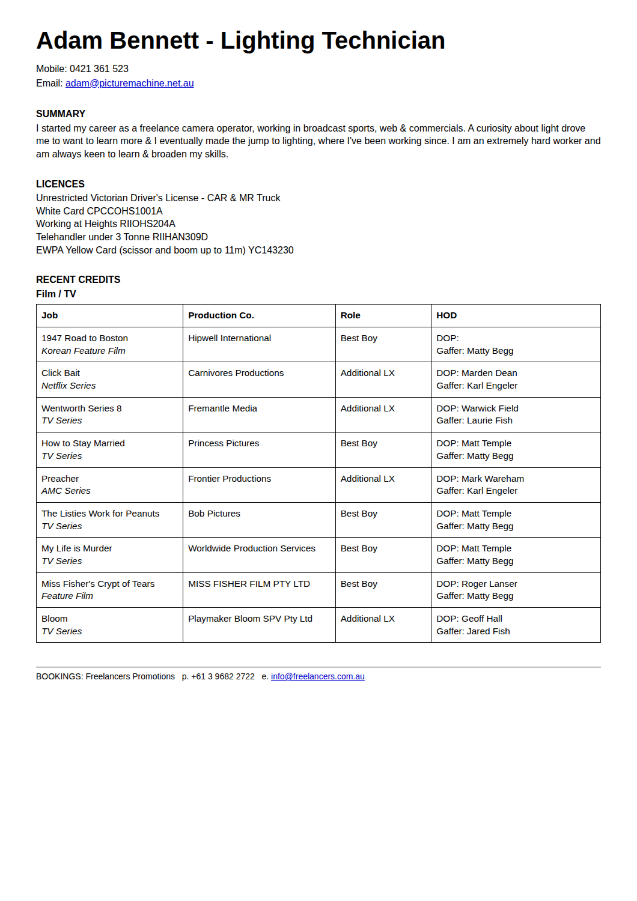Adam Bennett - Lighting Technician
Mobile: 0421 361 523
Email: adam@picturemachine.net.au
SUMMARY
I started my career as a freelance camera operator, working in broadcast sports, web & commercials. A curiosity about light drove me to want to learn more & I eventually made the jump to lighting, where I've been working since. I am an extremely hard worker and am always keen to learn & broaden my skills.
LICENCES
Unrestricted Victorian Driver's License - CAR & MR Truck
White Card CPCCOHS1001A
Working at Heights RIIOHS204A
Telehandler under 3 Tonne RIIHAN309D
EWPA Yellow Card (scissor and boom up to 11m) YC143230
RECENT CREDITS
Film / TV
| Job | Production Co. | Role | HOD |
| --- | --- | --- | --- |
| 1947 Road to Boston Korean Feature Film | Hipwell International | Best Boy | DOP: Gaffer: Matty Begg |
| Click Bait Netflix Series | Carnivores Productions | Additional LX | DOP: Marden Dean Gaffer: Karl Engeler |
| Wentworth Series 8 TV Series | Fremantle Media | Additional LX | DOP: Warwick Field Gaffer: Laurie Fish |
| How to Stay Married TV Series | Princess Pictures | Best Boy | DOP: Matt Temple Gaffer: Matty Begg |
| Preacher AMC Series | Frontier Productions | Additional LX | DOP: Mark Wareham Gaffer: Karl Engeler |
| The Listies Work for Peanuts TV Series | Bob Pictures | Best Boy | DOP: Matt Temple Gaffer: Matty Begg |
| My Life is Murder TV Series | Worldwide Production Services | Best Boy | DOP: Matt Temple Gaffer: Matty Begg |
| Miss Fisher's Crypt of Tears Feature Film | MISS FISHER FILM PTY LTD | Best Boy | DOP: Roger Lanser Gaffer: Matty Begg |
| Bloom TV Series | Playmaker Bloom SPV Pty Ltd | Additional LX | DOP: Geoff Hall Gaffer: Jared Fish |
BOOKINGS: Freelancers Promotions p. +61 3 9682 2722 e. info@freelancers.com.au